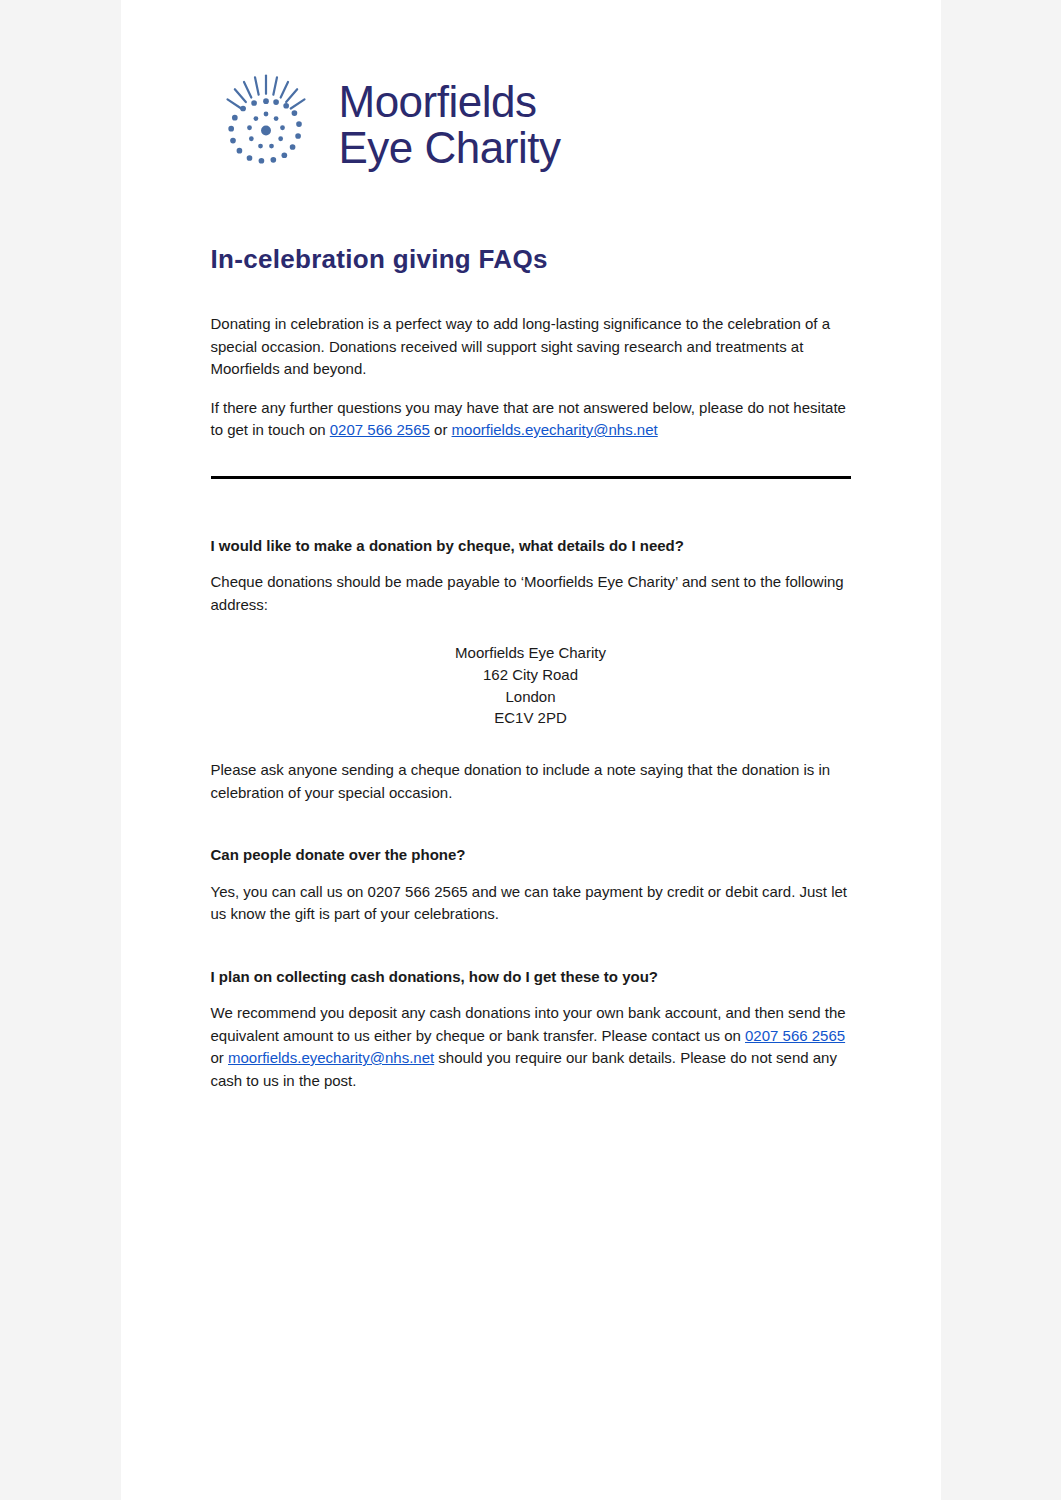Moorfields
Eye Charity
In-celebration giving FAQs
Donating in celebration is a perfect way to add long-lasting significance to the celebration of a special occasion. Donations received will support sight saving research and treatments at Moorfields and beyond.
If there any further questions you may have that are not answered below, please do not hesitate to get in touch on 0207 566 2565 or moorfields.eyecharity@nhs.net
I would like to make a donation by cheque, what details do I need?
Cheque donations should be made payable to ‘Moorfields Eye Charity’ and sent to the following address:
Moorfields Eye Charity
162 City Road
London
EC1V 2PD
Please ask anyone sending a cheque donation to include a note saying that the donation is in celebration of your special occasion.
Can people donate over the phone?
Yes, you can call us on 0207 566 2565 and we can take payment by credit or debit card. Just let us know the gift is part of your celebrations.
I plan on collecting cash donations, how do I get these to you?
We recommend you deposit any cash donations into your own bank account, and then send the equivalent amount to us either by cheque or bank transfer. Please contact us on 0207 566 2565 or moorfields.eyecharity@nhs.net should you require our bank details. Please do not send any cash to us in the post.